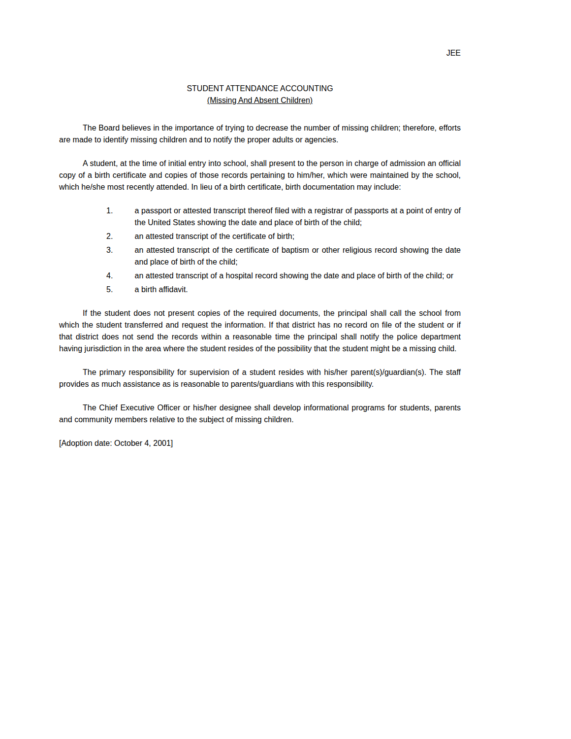JEE
STUDENT ATTENDANCE ACCOUNTING
(Missing And Absent Children)
The Board believes in the importance of trying to decrease the number of missing children; therefore, efforts are made to identify missing children and to notify the proper adults or agencies.
A student, at the time of initial entry into school, shall present to the person in charge of admission an official copy of a birth certificate and copies of those records pertaining to him/her, which were maintained by the school, which he/she most recently attended. In lieu of a birth certificate, birth documentation may include:
a passport or attested transcript thereof filed with a registrar of passports at a point of entry of the United States showing the date and place of birth of the child;
an attested transcript of the certificate of birth;
an attested transcript of the certificate of baptism or other religious record showing the date and place of birth of the child;
an attested transcript of a hospital record showing the date and place of birth of the child; or
a birth affidavit.
If the student does not present copies of the required documents, the principal shall call the school from which the student transferred and request the information. If that district has no record on file of the student or if that district does not send the records within a reasonable time the principal shall notify the police department having jurisdiction in the area where the student resides of the possibility that the student might be a missing child.
The primary responsibility for supervision of a student resides with his/her parent(s)/guardian(s). The staff provides as much assistance as is reasonable to parents/guardians with this responsibility.
The Chief Executive Officer or his/her designee shall develop informational programs for students, parents and community members relative to the subject of missing children.
[Adoption date: October 4, 2001]